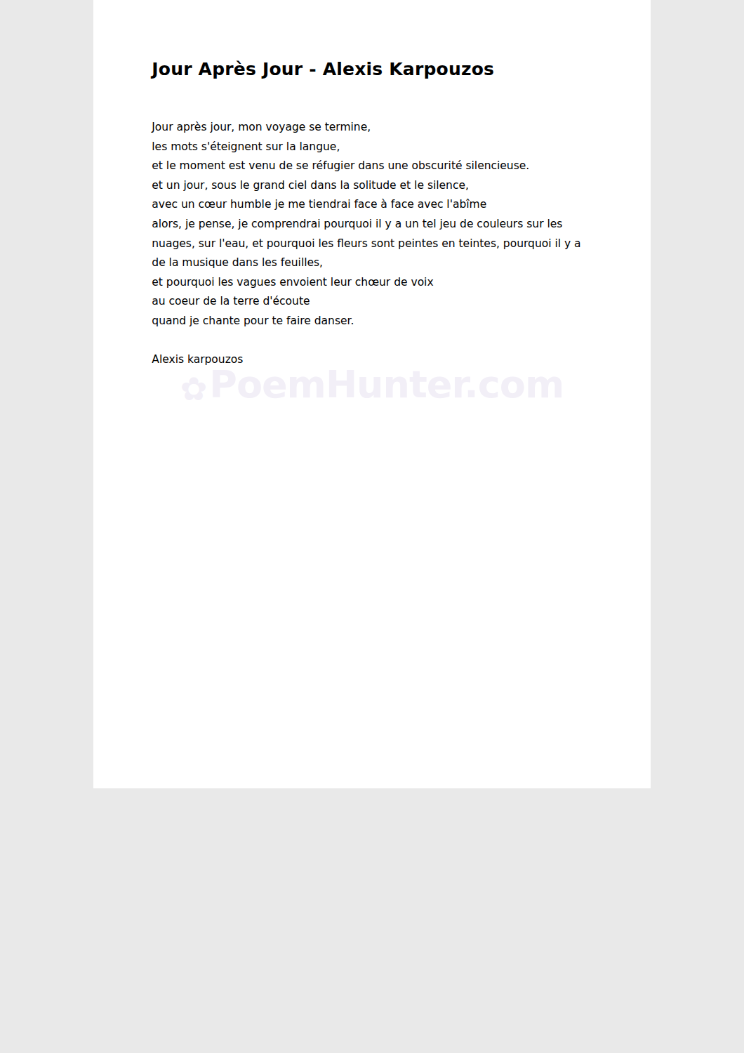Jour Après Jour - Alexis Karpouzos
Jour après jour, mon voyage se termine,
les mots s'éteignent sur la langue,
et le moment est venu de se réfugier dans une obscurité silencieuse.
et un jour, sous le grand ciel dans la solitude et le silence,
avec un cœur humble je me tiendrai face à face avec l'abîme
alors, je pense, je comprendrai pourquoi il y a un tel jeu de couleurs sur les nuages, sur l'eau, et pourquoi les fleurs sont peintes en teintes, pourquoi il y a de la musique dans les feuilles,
et pourquoi les vagues envoient leur chœur de voix
au coeur de la terre d'écoute
quand je chante pour te faire danser.
Alexis karpouzos
✿PoemHunter.com